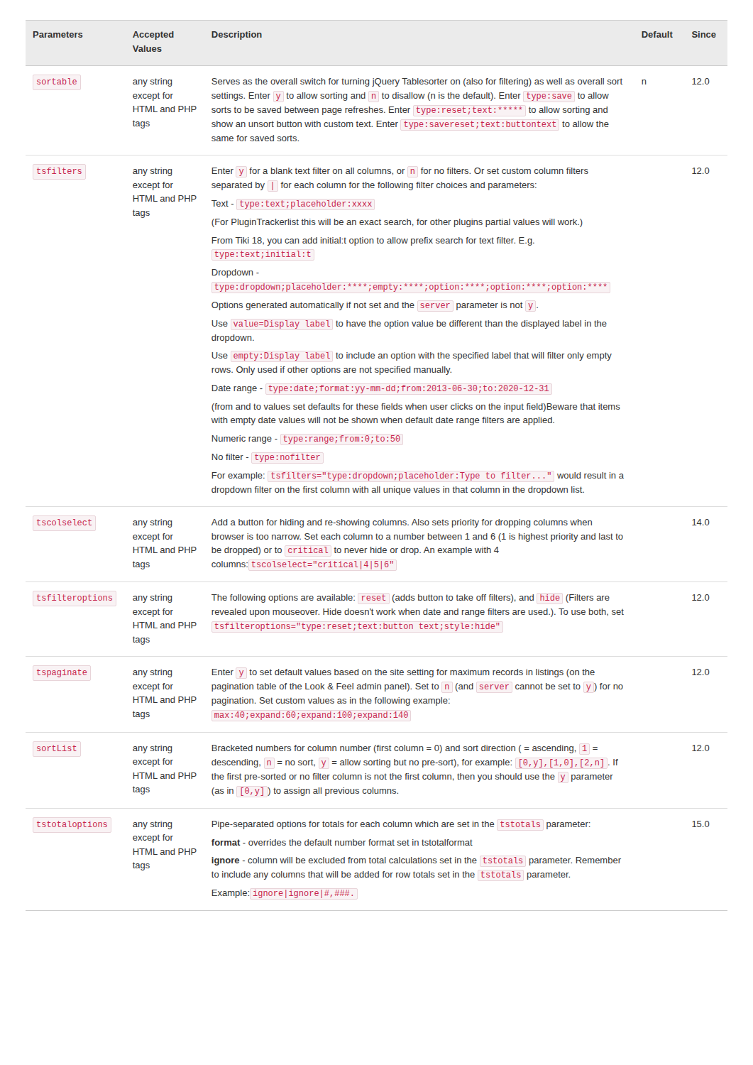| Parameters | Accepted Values | Description | Default | Since |
| --- | --- | --- | --- | --- |
| sortable | any string except for HTML and PHP tags | Serves as the overall switch for turning jQuery Tablesorter on (also for filtering) as well as overall sort settings. Enter y to allow sorting and n to disallow (n is the default). Enter type:save to allow sorts to be saved between page refreshes. Enter type:reset;text:***** to allow sorting and show an unsort button with custom text. Enter type:savereset;text:buttontext to allow the same for saved sorts. | n | 12.0 |
| tsfilters | any string except for HTML and PHP tags | Enter y for a blank text filter on all columns, or n for no filters. Or set custom column filters separated by / for each column for the following filter choices and parameters: Text - type:text;placeholder:xxxx (For PluginTrackerlist this will be an exact search, for other plugins partial values will work.) From Tiki 18, you can add initial:t option to allow prefix search for text filter. E.g. type:text;initial:t Dropdown - type:dropdown;placeholder:****;empty:****;option:****;option:****;option:**** Options generated automatically if not set and the server parameter is not y . Use value=Display label to have the option value be different than the displayed label in the dropdown. Use empty:Display label to include an option with the specified label that will filter only empty rows. Only used if other options are not specified manually. Date range - type:date;format:yy-mm-dd;from:2013-06-30;to:2020-12-31 (from and to values set defaults for these fields when user clicks on the input field)Beware that items with empty date values will not be shown when default date range filters are applied. Numeric range - type:range;from:0;to:50 No filter - type:nofilter For example: tsfilters="type:dropdown;placeholder:Type to filter..." would result in a dropdown filter on the first column with all unique values in that column in the dropdown list. | | 12.0 |
| tscolselect | any string except for HTML and PHP tags | Add a button for hiding and re-showing columns. Also sets priority for dropping columns when browser is too narrow. Set each column to a number between 1 and 6 (1 is highest priority and last to be dropped) or to critical to never hide or drop. An example with 4 columns: tscolselect="critical/4/5/6" | | 14.0 |
| tsfilteroptions | any string except for HTML and PHP tags | The following options are available: reset (adds button to take off filters), and hide (Filters are revealed upon mouseover. Hide doesn't work when date and range filters are used.). To use both, set tsfilteroptions="type:reset;text:button text;style:hide" | | 12.0 |
| tspaginate | any string except for HTML and PHP tags | Enter y to set default values based on the site setting for maximum records in listings (on the pagination table of the Look & Feel admin panel). Set to n (and server cannot be set to y ) for no pagination. Set custom values as in the following example: max:40;expand:60;expand:100;expand:140 | | 12.0 |
| sortList | any string except for HTML and PHP tags | Bracketed numbers for column number (first column = 0) and sort direction ( = ascending, 1 = descending, n = no sort, y = allow sorting but no pre-sort), for example: [0,y],[1,0],[2,n] . If the first pre-sorted or no filter column is not the first column, then you should use the y parameter (as in [0,y] ) to assign all previous columns. | | 12.0 |
| tstotaloptions | any string except for HTML and PHP tags | Pipe-separated options for totals for each column which are set in the tstotals parameter: format - overrides the default number format set in tstotalformat ignore - column will be excluded from total calculations set in the tstotals parameter. Remember to include any columns that will be added for row totals set in the tstotals parameter. Example: ignore/ignore/#,###. | | 15.0 |